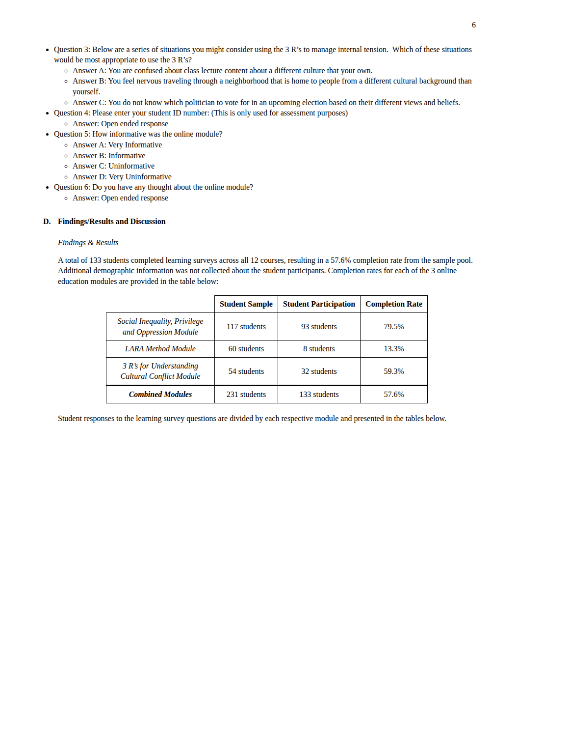6
Question 3: Below are a series of situations you might consider using the 3 R’s to manage internal tension. Which of these situations would be most appropriate to use the 3 R’s?
Answer A: You are confused about class lecture content about a different culture that your own.
Answer B: You feel nervous traveling through a neighborhood that is home to people from a different cultural background than yourself.
Answer C: You do not know which politician to vote for in an upcoming election based on their different views and beliefs.
Question 4: Please enter your student ID number: (This is only used for assessment purposes)
Answer: Open ended response
Question 5: How informative was the online module?
Answer A: Very Informative
Answer B: Informative
Answer C: Uninformative
Answer D: Very Uninformative
Question 6: Do you have any thought about the online module?
Answer: Open ended response
D.
Findings/Results and Discussion
Findings & Results
A total of 133 students completed learning surveys across all 12 courses, resulting in a 57.6% completion rate from the sample pool. Additional demographic information was not collected about the student participants. Completion rates for each of the 3 online education modules are provided in the table below:
| | Student Sample | Student Participation | Completion Rate |
| Social Inequality, Privilege and Oppression Module | 117 students | 93 students | 79.5% |
| LARA Method Module | 60 students | 8 students | 13.3% |
| 3 R’s for Understanding Cultural Conflict Module | 54 students | 32 students | 59.3% |
| Combined Modules | 231 students | 133 students | 57.6% |
Student responses to the learning survey questions are divided by each respective module and presented in the tables below.